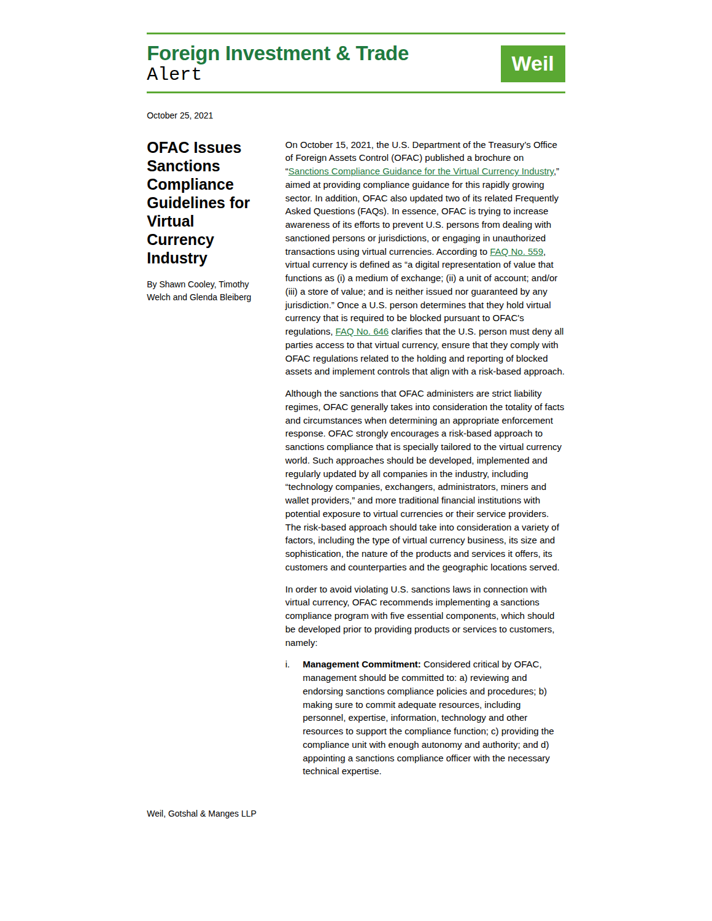Weil
Foreign Investment & Trade
Alert
October 25, 2021
OFAC Issues Sanctions Compliance Guidelines for Virtual Currency Industry
By Shawn Cooley, Timothy Welch and Glenda Bleiberg
On October 15, 2021, the U.S. Department of the Treasury’s Office of Foreign Assets Control (OFAC) published a brochure on “Sanctions Compliance Guidance for the Virtual Currency Industry,” aimed at providing compliance guidance for this rapidly growing sector. In addition, OFAC also updated two of its related Frequently Asked Questions (FAQs). In essence, OFAC is trying to increase awareness of its efforts to prevent U.S. persons from dealing with sanctioned persons or jurisdictions, or engaging in unauthorized transactions using virtual currencies. According to FAQ No. 559, virtual currency is defined as “a digital representation of value that functions as (i) a medium of exchange; (ii) a unit of account; and/or (iii) a store of value; and is neither issued nor guaranteed by any jurisdiction.” Once a U.S. person determines that they hold virtual currency that is required to be blocked pursuant to OFAC's regulations, FAQ No. 646 clarifies that the U.S. person must deny all parties access to that virtual currency, ensure that they comply with OFAC regulations related to the holding and reporting of blocked assets and implement controls that align with a risk-based approach.
Although the sanctions that OFAC administers are strict liability regimes, OFAC generally takes into consideration the totality of facts and circumstances when determining an appropriate enforcement response. OFAC strongly encourages a risk-based approach to sanctions compliance that is specially tailored to the virtual currency world. Such approaches should be developed, implemented and regularly updated by all companies in the industry, including “technology companies, exchangers, administrators, miners and wallet providers,” and more traditional financial institutions with potential exposure to virtual currencies or their service providers. The risk-based approach should take into consideration a variety of factors, including the type of virtual currency business, its size and sophistication, the nature of the products and services it offers, its customers and counterparties and the geographic locations served.
In order to avoid violating U.S. sanctions laws in connection with virtual currency, OFAC recommends implementing a sanctions compliance program with five essential components, which should be developed prior to providing products or services to customers, namely:
i. Management Commitment: Considered critical by OFAC, management should be committed to: a) reviewing and endorsing sanctions compliance policies and procedures; b) making sure to commit adequate resources, including personnel, expertise, information, technology and other resources to support the compliance function; c) providing the compliance unit with enough autonomy and authority; and d) appointing a sanctions compliance officer with the necessary technical expertise.
Weil, Gotshal & Manges LLP